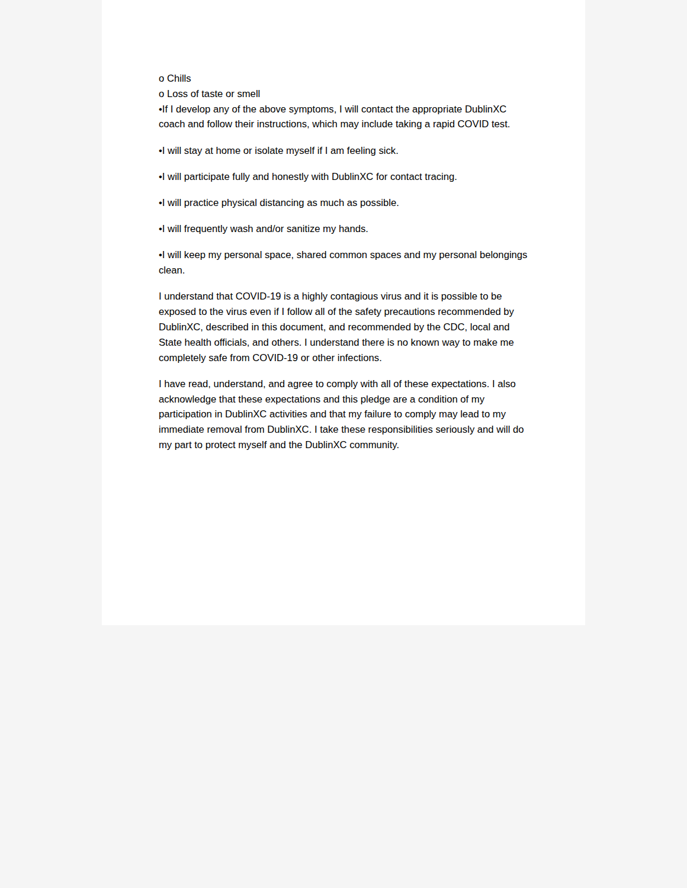Chills
Loss of taste or smell
If I develop any of the above symptoms, I will contact the appropriate DublinXC coach and follow their instructions, which may include taking a rapid COVID test.
I will stay at home or isolate myself if I am feeling sick.
I will participate fully and honestly with DublinXC for contact tracing.
I will practice physical distancing as much as possible.
I will frequently wash and/or sanitize my hands.
I will keep my personal space, shared common spaces and my personal belongings clean.
I understand that COVID-19 is a highly contagious virus and it is possible to be exposed to the virus even if I follow all of the safety precautions recommended by DublinXC, described in this document, and recommended by the CDC, local and State health officials, and others. I understand there is no known way to make me completely safe from COVID-19 or other infections.
I have read, understand, and agree to comply with all of these expectations. I also acknowledge that these expectations and this pledge are a condition of my participation in DublinXC activities and that my failure to comply may lead to my immediate removal from DublinXC. I take these responsibilities seriously and will do my part to protect myself and the DublinXC community.